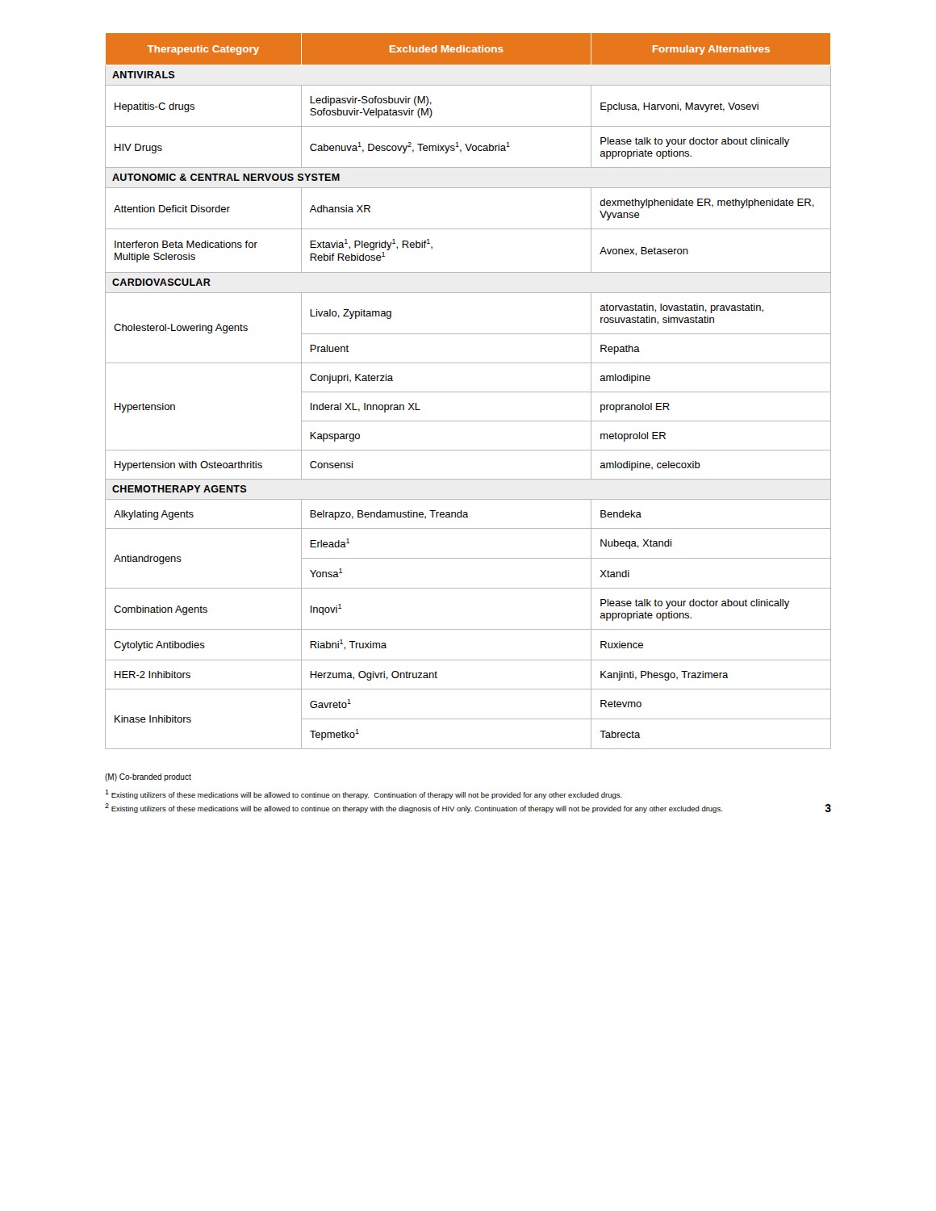| Therapeutic Category | Excluded Medications | Formulary Alternatives |
| --- | --- | --- |
| ANTIVIRALS |
| Hepatitis-C drugs | Ledipasvir-Sofosbuvir (M), Sofosbuvir-Velpatasvir (M) | Epclusa, Harvoni, Mavyret, Vosevi |
| HIV Drugs | Cabenuva 1 , Descovy 2 , Temixys 1 , Vocabria 1 | Please talk to your doctor about clinically appropriate options. |
| AUTONOMIC & CENTRAL NERVOUS SYSTEM |
| Attention Deficit Disorder | Adhansia XR | dexmethylphenidate ER, methylphenidate ER, Vyvanse |
| Interferon Beta Medications for Multiple Sclerosis | Extavia 1 , Plegridy 1 , Rebif 1 , Rebif Rebidose 1 | Avonex, Betaseron |
| CARDIOVASCULAR |
| Cholesterol-Lowering Agents | Livalo, Zypitamag | atorvastatin, lovastatin, pravastatin, rosuvastatin, simvastatin |
| Praluent | Repatha |
| Hypertension | Conjupri, Katerzia | amlodipine |
| Inderal XL, Innopran XL | propranolol ER |
| Kapspargo | metoprolol ER |
| Hypertension with Osteoarthritis | Consensi | amlodipine, celecoxib |
| CHEMOTHERAPY AGENTS |
| Alkylating Agents | Belrapzo, Bendamustine, Treanda | Bendeka |
| Antiandrogens | Erleada 1 | Nubeqa, Xtandi |
| Yonsa 1 | Xtandi |
| Combination Agents | Inqovi 1 | Please talk to your doctor about clinically appropriate options. |
| Cytolytic Antibodies | Riabni 1 , Truxima | Ruxience |
| HER-2 Inhibitors | Herzuma, Ogivri, Ontruzant | Kanjinti, Phesgo, Trazimera |
| Kinase Inhibitors | Gavreto 1 | Retevmo |
| Tepmetko 1 | Tabrecta |
(M) Co-branded product
1 Existing utilizers of these medications will be allowed to continue on therapy. Continuation of therapy will not be provided for any other excluded drugs.
2 Existing utilizers of these medications will be allowed to continue on therapy with the diagnosis of HIV only. Continuation of therapy will not be provided for any other excluded drugs.
3